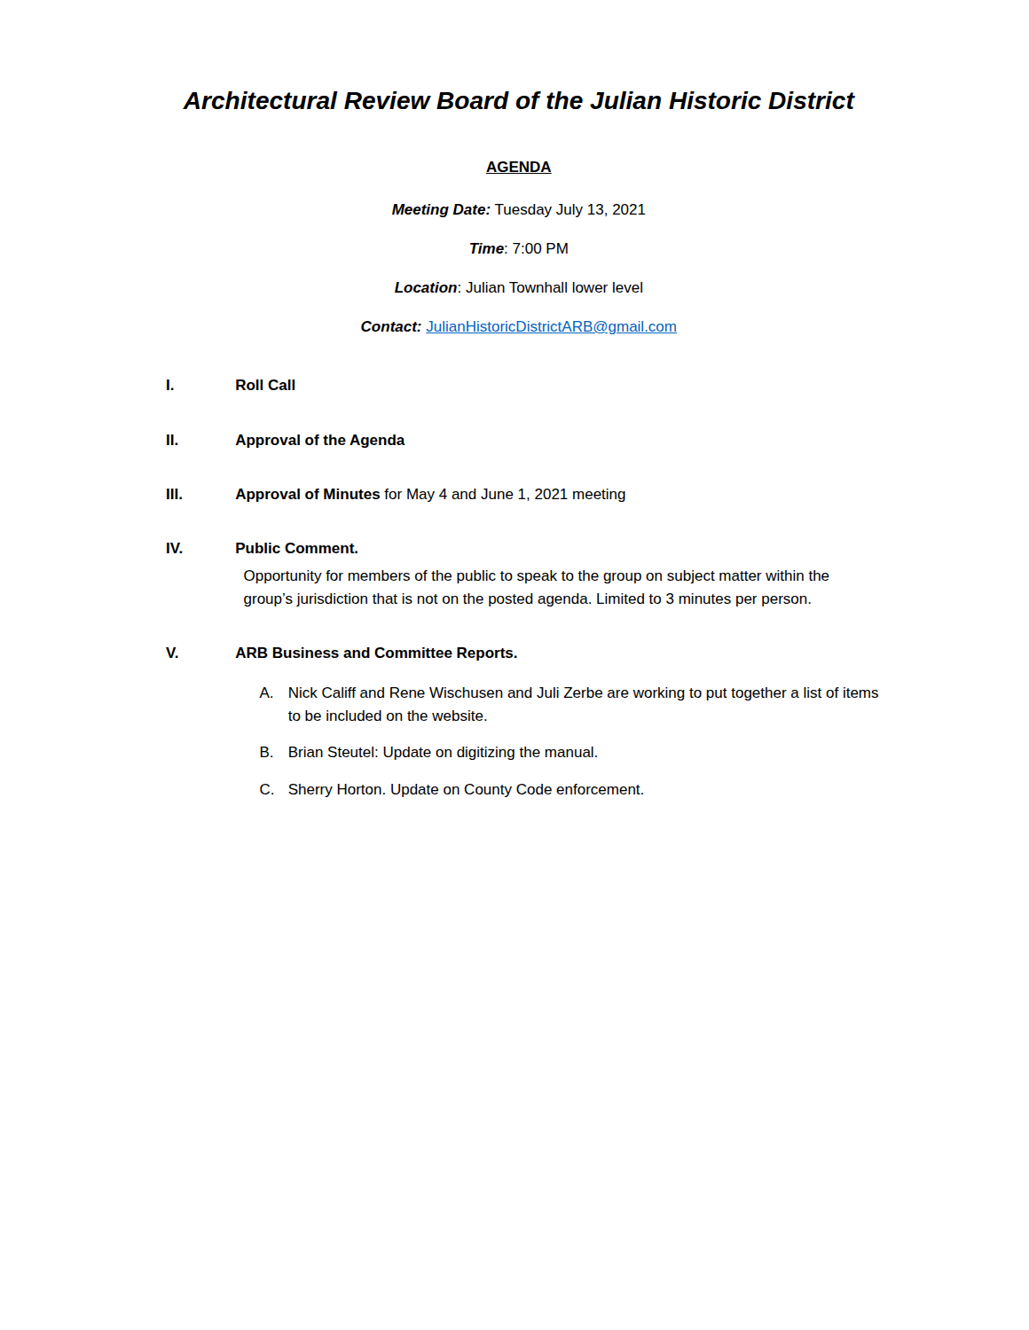Architectural Review Board of the Julian Historic District
AGENDA
Meeting Date: Tuesday July 13, 2021
Time: 7:00 PM
Location: Julian Townhall lower level
Contact: JulianHistoricDistrictARB@gmail.com
I. Roll Call
II. Approval of the Agenda
III. Approval of Minutes for May 4 and June 1, 2021 meeting
IV. Public Comment.
Opportunity for members of the public to speak to the group on subject matter within the group’s jurisdiction that is not on the posted agenda. Limited to 3 minutes per person.
V. ARB Business and Committee Reports.
A. Nick Califf and Rene Wischusen and Juli Zerbe are working to put together a list of items to be included on the website.
B. Brian Steutel: Update on digitizing the manual.
C. Sherry Horton. Update on County Code enforcement.